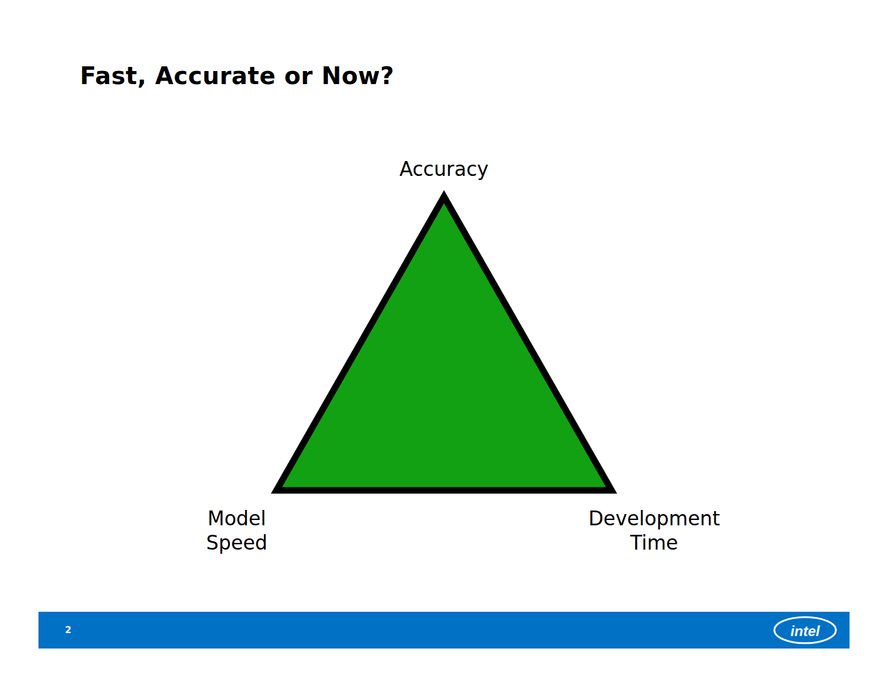Fast, Accurate or Now?
Accuracy
Model
Speed
Development
Time
2 intel